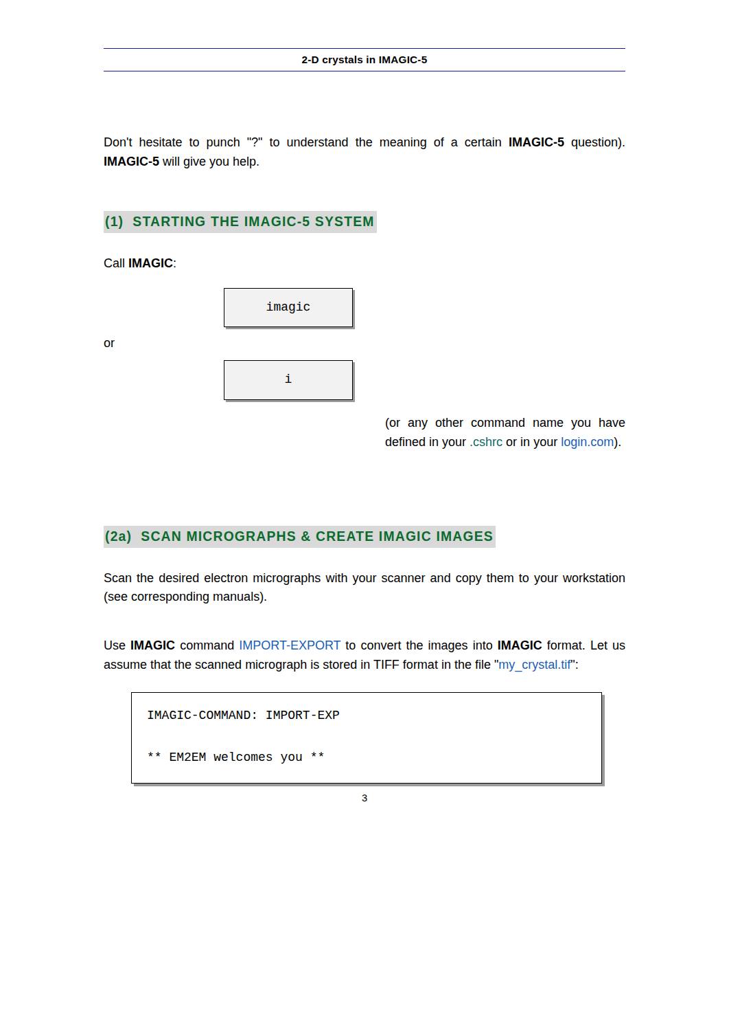2-D crystals in IMAGIC-5
Don't hesitate to punch "?" to understand the meaning of a certain IMAGIC-5 question). IMAGIC-5 will give you help.
(1) STARTING THE IMAGIC-5 SYSTEM
Call IMAGIC:
imagic
or
i
(or any other command name you have defined in your .cshrc or in your login.com).
(2a) SCAN MICROGRAPHS & CREATE IMAGIC IMAGES
Scan the desired electron micrographs with your scanner and copy them to your workstation (see corresponding manuals).
Use IMAGIC command IMPORT-EXPORT to convert the images into IMAGIC format. Let us assume that the scanned micrograph is stored in TIFF format in the file "my_crystal.tif":
IMAGIC-COMMAND: IMPORT-EXP
** EM2EM welcomes you **
3